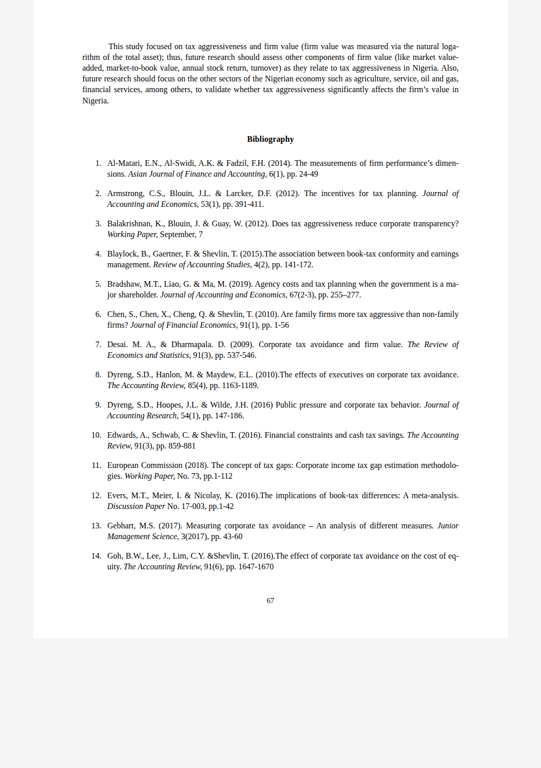This study focused on tax aggressiveness and firm value (firm value was measured via the natural logarithm of the total asset); thus, future research should assess other components of firm value (like market value-added, market-to-book value, annual stock return, turnover) as they relate to tax aggressiveness in Nigeria. Also, future research should focus on the other sectors of the Nigerian economy such as agriculture, service, oil and gas, financial services, among others, to validate whether tax aggressiveness significantly affects the firm’s value in Nigeria.
Bibliography
Al-Matari, E.N., Al-Swidi, A.K. & Fadzil, F.H. (2014). The measurements of firm performance’s dimensions. Asian Journal of Finance and Accounting, 6(1), pp. 24-49
Armstrong, C.S., Blouin, J.L. & Larcker, D.F. (2012). The incentives for tax planning. Journal of Accounting and Economics, 53(1), pp. 391-411.
Balakrishnan, K., Blouin, J. & Guay, W. (2012). Does tax aggressiveness reduce corporate transparency? Working Paper, September, 7
Blaylock, B., Gaertner, F. & Shevlin, T. (2015).The association between book-tax conformity and earnings management. Review of Accounting Studies, 4(2), pp. 141-172.
Bradshaw, M.T., Liao, G. & Ma, M. (2019). Agency costs and tax planning when the government is a major shareholder. Journal of Accounting and Economics, 67(2-3), pp. 255–277.
Chen, S., Chen, X., Cheng, Q. & Shevlin, T. (2010). Are family firms more tax aggressive than non-family firms? Journal of Financial Economics, 91(1), pp. 1-56
Desai. M. A., & Dharmapala. D. (2009). Corporate tax avoidance and firm value. The Review of Economics and Statistics, 91(3), pp. 537-546.
Dyreng, S.D., Hanlon, M. & Maydew, E.L. (2010).The effects of executives on corporate tax avoidance. The Accounting Review, 85(4), pp. 1163-1189.
Dyreng, S.D., Hoopes, J.L. & Wilde, J.H. (2016) Public pressure and corporate tax behavior. Journal of Accounting Research, 54(1), pp. 147-186.
Edwards, A., Schwab, C. & Shevlin, T. (2016). Financial constraints and cash tax savings. The Accounting Review, 91(3), pp. 859-881
European Commission (2018). The concept of tax gaps: Corporate income tax gap estimation methodologies. Working Paper, No. 73, pp.1-112
Evers, M.T., Meier, I. & Nicolay, K. (2016).The implications of book-tax differences: A meta-analysis. Discussion Paper No. 17-003, pp.1-42
Gebhart, M.S. (2017). Measuring corporate tax avoidance – An analysis of different measures. Junior Management Science, 3(2017), pp. 43-60
Goh, B.W., Lee, J., Lim, C.Y. &Shevlin, T. (2016).The effect of corporate tax avoidance on the cost of equity. The Accounting Review, 91(6), pp. 1647-1670
67